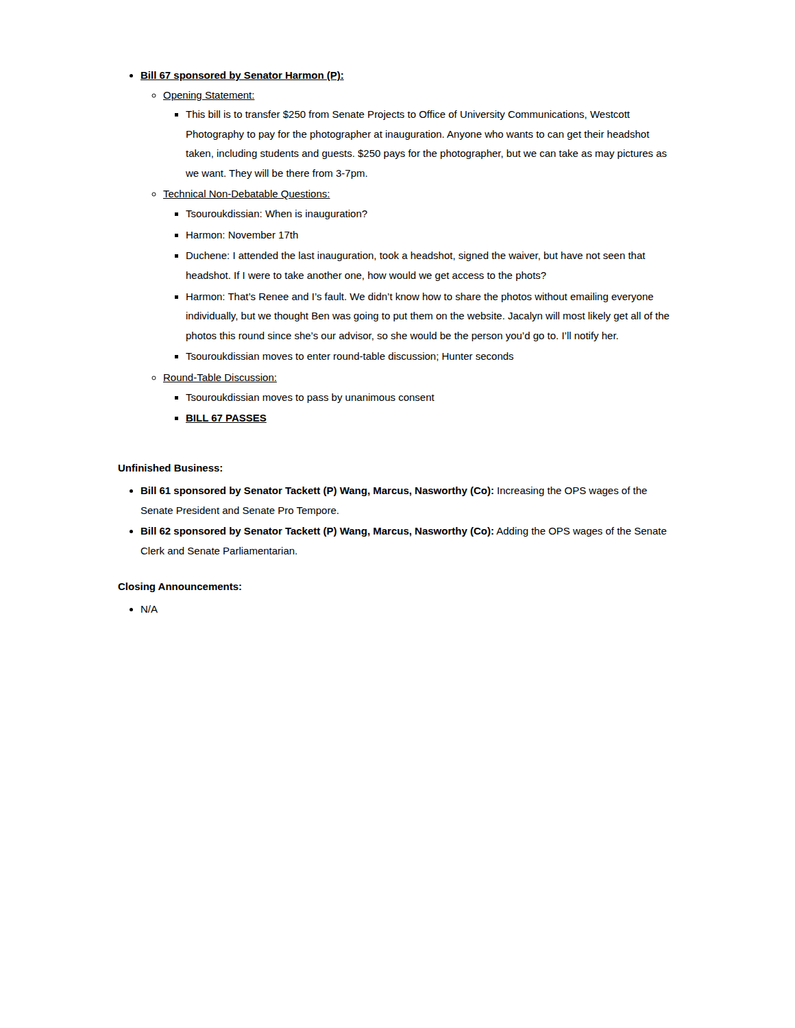Bill 67 sponsored by Senator Harmon (P):
Opening Statement:
This bill is to transfer $250 from Senate Projects to Office of University Communications, Westcott Photography to pay for the photographer at inauguration. Anyone who wants to can get their headshot taken, including students and guests. $250 pays for the photographer, but we can take as may pictures as we want. They will be there from 3-7pm.
Technical Non-Debatable Questions:
Tsouroukdissian: When is inauguration?
Harmon: November 17th
Duchene: I attended the last inauguration, took a headshot, signed the waiver, but have not seen that headshot. If I were to take another one, how would we get access to the phots?
Harmon: That’s Renee and I’s fault. We didn’t know how to share the photos without emailing everyone individually, but we thought Ben was going to put them on the website. Jacalyn will most likely get all of the photos this round since she’s our advisor, so she would be the person you’d go to. I’ll notify her.
Tsouroukdissian moves to enter round-table discussion; Hunter seconds
Round-Table Discussion:
Tsouroukdissian moves to pass by unanimous consent
BILL 67 PASSES
Unfinished Business:
Bill 61 sponsored by Senator Tackett (P) Wang, Marcus, Nasworthy (Co): Increasing the OPS wages of the Senate President and Senate Pro Tempore.
Bill 62 sponsored by Senator Tackett (P) Wang, Marcus, Nasworthy (Co): Adding the OPS wages of the Senate Clerk and Senate Parliamentarian.
Closing Announcements:
N/A